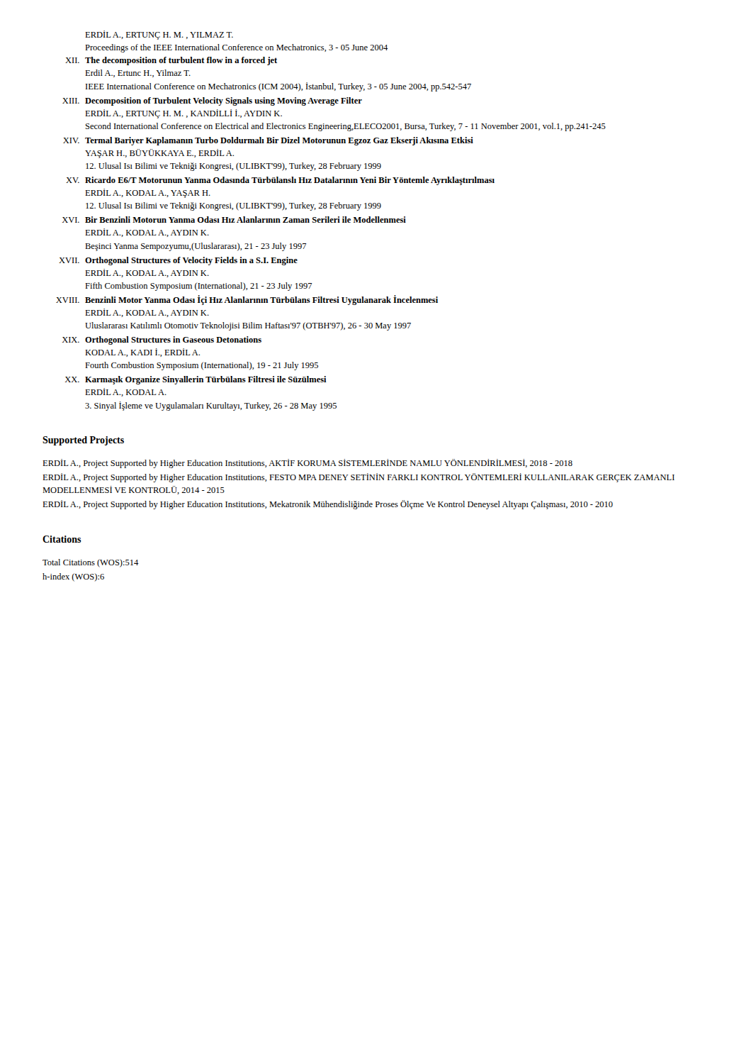ERDİL A., ERTUNÇ H. M. , YILMAZ T.
Proceedings of the IEEE International Conference on Mechatronics, 3 - 05 June 2004
XII.
The decomposition of turbulent flow in a forced jet
Erdil A., Ertunc H., Yilmaz T.
IEEE International Conference on Mechatronics (ICM 2004), İstanbul, Turkey, 3 - 05 June 2004, pp.542-547
XIII.
Decomposition of Turbulent Velocity Signals using Moving Average Filter
ERDİL A., ERTUNÇ H. M. , KANDİLLİ İ., AYDIN K.
Second International Conference on Electrical and Electronics Engineering,ELECO2001, Bursa, Turkey, 7 - 11 November 2001, vol.1, pp.241-245
XIV.
Termal Bariyer Kaplamanın Turbo Doldurmalı Bir Dizel Motorunun Egzoz Gaz Ekserji Akısına Etkisi
YAŞAR H., BÜYÜKKAYA E., ERDİL A.
12. Ulusal Isı Bilimi ve Tekniği Kongresi, (ULIBKT'99), Turkey, 28 February 1999
XV.
Ricardo E6/T Motorunun Yanma Odasında Türbülanslı Hız Datalarının Yeni Bir Yöntemle Ayrıklaştırılması
ERDİL A., KODAL A., YAŞAR H.
12. Ulusal Isı Bilimi ve Tekniği Kongresi, (ULIBKT'99), Turkey, 28 February 1999
XVI.
Bir Benzinli Motorun Yanma Odası Hız Alanlarının Zaman Serileri ile Modellenmesi
ERDİL A., KODAL A., AYDIN K.
Beşinci Yanma Sempozyumu,(Uluslararası), 21 - 23 July 1997
XVII.
Orthogonal Structures of Velocity Fields in a S.I. Engine
ERDİL A., KODAL A., AYDIN K.
Fifth Combustion Symposium (International), 21 - 23 July 1997
XVIII.
Benzinli Motor Yanma Odası İçi Hız Alanlarının Türbülans Filtresi Uygulanarak İncelenmesi
ERDİL A., KODAL A., AYDIN K.
Uluslararası Katılımlı Otomotiv Teknolojisi Bilim Haftası'97 (OTBH'97), 26 - 30 May 1997
XIX.
Orthogonal Structures in Gaseous Detonations
KODAL A., KADI İ., ERDİL A.
Fourth Combustion Symposium (International), 19 - 21 July 1995
XX.
Karmaşık Organize Sinyallerin Türbülans Filtresi ile Süzülmesi
ERDİL A., KODAL A.
3. Sinyal İşleme ve Uygulamaları Kurultayı, Turkey, 26 - 28 May 1995
Supported Projects
ERDİL A., Project Supported by Higher Education Institutions, AKTİF KORUMA SİSTEMLERİNDE NAMLU YÖNLENDİRİLMESİ, 2018 - 2018
ERDİL A., Project Supported by Higher Education Institutions, FESTO MPA DENEY SETİNİN FARKLI KONTROL YÖNTEMLERİ KULLANILARAK GERÇEK ZAMANLI MODELLENMESİ VE KONTROLÜ, 2014 - 2015
ERDİL A., Project Supported by Higher Education Institutions, Mekatronik Mühendisliğinde Proses Ölçme Ve Kontrol Deneysel Altyapı Çalışması, 2010 - 2010
Citations
Total Citations (WOS):514
h-index (WOS):6